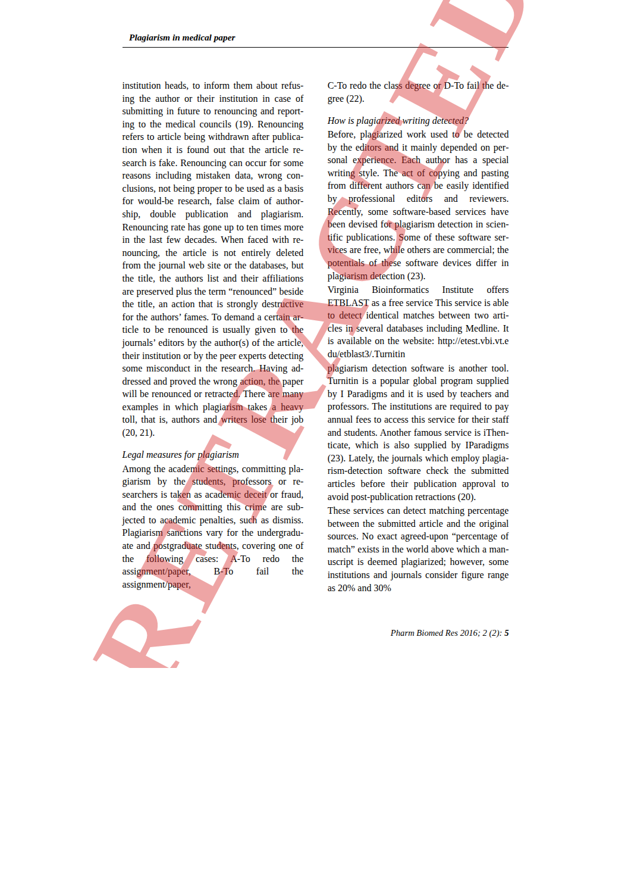Plagiarism in medical paper
institution heads, to inform them about refusing the author or their institution in case of submitting in future to renouncing and reporting to the medical councils (19). Renouncing refers to article being withdrawn after publication when it is found out that the article research is fake. Renouncing can occur for some reasons including mistaken data, wrong conclusions, not being proper to be used as a basis for would-be research, false claim of authorship, double publication and plagiarism. Renouncing rate has gone up to ten times more in the last few decades. When faced with renouncing, the article is not entirely deleted from the journal web site or the databases, but the title, the authors list and their affiliations are preserved plus the term “renounced” beside the title, an action that is strongly destructive for the authors’ fames. To demand a certain article to be renounced is usually given to the journals’ editors by the author(s) of the article, their institution or by the peer experts detecting some misconduct in the research. Having addressed and proved the wrong action, the paper will be renounced or retracted. There are many examples in which plagiarism takes a heavy toll, that is, authors and writers lose their job (20, 21).
Legal measures for plagiarism
Among the academic settings, committing plagiarism by the students, professors or researchers is taken as academic deceit or fraud, and the ones committing this crime are subjected to academic penalties, such as dismiss. Plagiarism sanctions vary for the undergraduate and postgraduate students, covering one of the following cases: A-To redo the assignment/paper, B-To fail the assignment/paper,
C-To redo the class degree or D-To fail the degree (22).
How is plagiarized writing detected?
Before, plagiarized work used to be detected by the editors and it mainly depended on personal experience. Each author has a special writing style. The act of copying and pasting from different authors can be easily identified by professional editors and reviewers. Recently, some software-based services have been devised for plagiarism detection in scientific publications. Some of these software services are free, while others are commercial; the potentials of these software devices differ in plagiarism detection (23).
Virginia Bioinformatics Institute offers ETBLAST as a free service This service is able to detect identical matches between two articles in several databases including Medline. It is available on the website: http://etest.vbi.vt.edu/etblast3/.Turnitin
plagiarism detection software is another tool. Turnitin is a popular global program supplied by I Paradigms and it is used by teachers and professors. The institutions are required to pay annual fees to access this service for their staff and students. Another famous service is iThenticate, which is also supplied by IParadigms (23). Lately, the journals which employ plagiarism-detection software check the submitted articles before their publication approval to avoid post-publication retractions (20).
These services can detect matching percentage between the submitted article and the original sources. No exact agreed-upon “percentage of match” exists in the world above which a manuscript is deemed plagiarized; however, some institutions and journals consider figure range as 20% and 30%
RETRACTED
Pharm Biomed Res 2016; 2 (2): 5